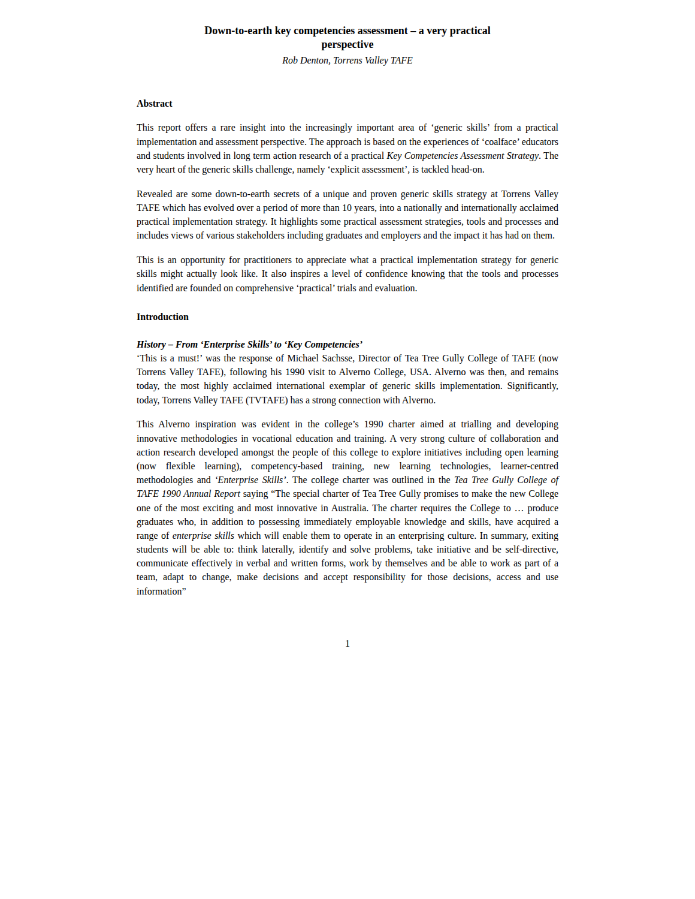Down-to-earth key competencies assessment – a very practical
perspective
Rob Denton, Torrens Valley TAFE
Abstract
This report offers a rare insight into the increasingly important area of ‘generic skills’ from a practical implementation and assessment perspective. The approach is based on the experiences of ‘coalface’ educators and students involved in long term action research of a practical Key Competencies Assessment Strategy. The very heart of the generic skills challenge, namely ‘explicit assessment’, is tackled head-on.
Revealed are some down-to-earth secrets of a unique and proven generic skills strategy at Torrens Valley TAFE which has evolved over a period of more than 10 years, into a nationally and internationally acclaimed practical implementation strategy. It highlights some practical assessment strategies, tools and processes and includes views of various stakeholders including graduates and employers and the impact it has had on them.
This is an opportunity for practitioners to appreciate what a practical implementation strategy for generic skills might actually look like. It also inspires a level of confidence knowing that the tools and processes identified are founded on comprehensive ‘practical’ trials and evaluation.
Introduction
History – From ‘Enterprise Skills’ to ‘Key Competencies’
‘This is a must!’ was the response of Michael Sachsse, Director of Tea Tree Gully College of TAFE (now Torrens Valley TAFE), following his 1990 visit to Alverno College, USA. Alverno was then, and remains today, the most highly acclaimed international exemplar of generic skills implementation. Significantly, today, Torrens Valley TAFE (TVTAFE) has a strong connection with Alverno.
This Alverno inspiration was evident in the college’s 1990 charter aimed at trialling and developing innovative methodologies in vocational education and training. A very strong culture of collaboration and action research developed amongst the people of this college to explore initiatives including open learning (now flexible learning), competency-based training, new learning technologies, learner-centred methodologies and ‘Enterprise Skills’. The college charter was outlined in the Tea Tree Gully College of TAFE 1990 Annual Report saying “The special charter of Tea Tree Gully promises to make the new College one of the most exciting and most innovative in Australia. The charter requires the College to … produce graduates who, in addition to possessing immediately employable knowledge and skills, have acquired a range of enterprise skills which will enable them to operate in an enterprising culture. In summary, exiting students will be able to: think laterally, identify and solve problems, take initiative and be self-directive, communicate effectively in verbal and written forms, work by themselves and be able to work as part of a team, adapt to change, make decisions and accept responsibility for those decisions, access and use information”
1